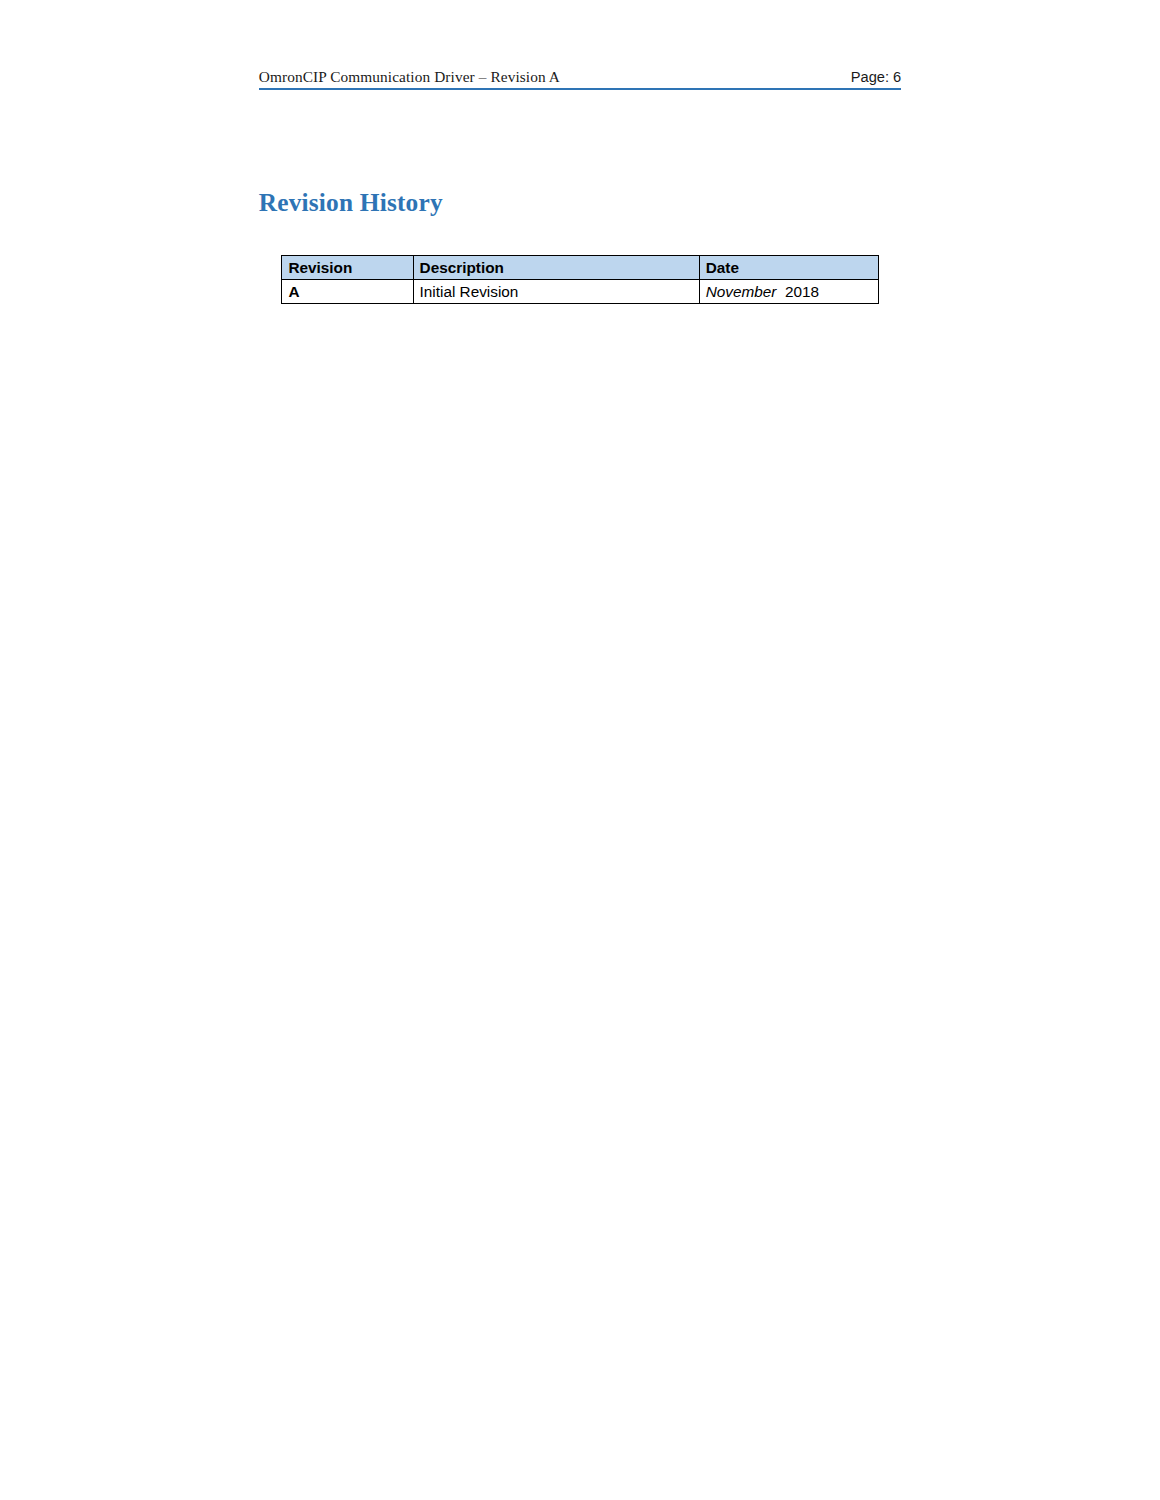OmronCIP Communication Driver – Revision A Page: 6
Revision History
| Revision | Description | Date |
| --- | --- | --- |
| A | Initial Revision | November 2018 |